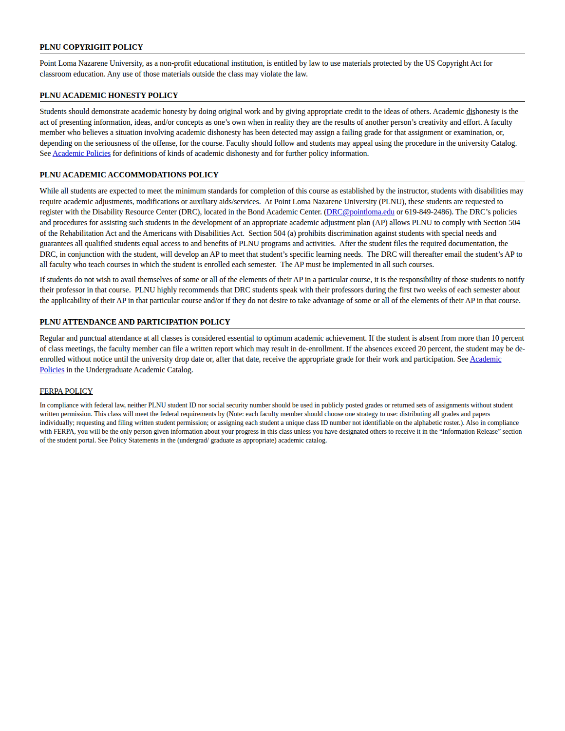PLNU Copyright Policy
Point Loma Nazarene University, as a non-profit educational institution, is entitled by law to use materials protected by the US Copyright Act for classroom education. Any use of those materials outside the class may violate the law.
PLNU Academic Honesty Policy
Students should demonstrate academic honesty by doing original work and by giving appropriate credit to the ideas of others. Academic dishonesty is the act of presenting information, ideas, and/or concepts as one’s own when in reality they are the results of another person’s creativity and effort. A faculty member who believes a situation involving academic dishonesty has been detected may assign a failing grade for that assignment or examination, or, depending on the seriousness of the offense, for the course. Faculty should follow and students may appeal using the procedure in the university Catalog. See Academic Policies for definitions of kinds of academic dishonesty and for further policy information.
PLNU Academic Accommodations Policy
While all students are expected to meet the minimum standards for completion of this course as established by the instructor, students with disabilities may require academic adjustments, modifications or auxiliary aids/services. At Point Loma Nazarene University (PLNU), these students are requested to register with the Disability Resource Center (DRC), located in the Bond Academic Center. (DRC@pointloma.edu or 619-849-2486). The DRC’s policies and procedures for assisting such students in the development of an appropriate academic adjustment plan (AP) allows PLNU to comply with Section 504 of the Rehabilitation Act and the Americans with Disabilities Act. Section 504 (a) prohibits discrimination against students with special needs and guarantees all qualified students equal access to and benefits of PLNU programs and activities. After the student files the required documentation, the DRC, in conjunction with the student, will develop an AP to meet that student’s specific learning needs. The DRC will thereafter email the student’s AP to all faculty who teach courses in which the student is enrolled each semester. The AP must be implemented in all such courses.
If students do not wish to avail themselves of some or all of the elements of their AP in a particular course, it is the responsibility of those students to notify their professor in that course. PLNU highly recommends that DRC students speak with their professors during the first two weeks of each semester about the applicability of their AP in that particular course and/or if they do not desire to take advantage of some or all of the elements of their AP in that course.
PLNU Attendance and Participation Policy
Regular and punctual attendance at all classes is considered essential to optimum academic achievement. If the student is absent from more than 10 percent of class meetings, the faculty member can file a written report which may result in de-enrollment. If the absences exceed 20 percent, the student may be de-enrolled without notice until the university drop date or, after that date, receive the appropriate grade for their work and participation. See Academic Policies in the Undergraduate Academic Catalog.
FERPA Policy
In compliance with federal law, neither PLNU student ID nor social security number should be used in publicly posted grades or returned sets of assignments without student written permission. This class will meet the federal requirements by (Note: each faculty member should choose one strategy to use: distributing all grades and papers individually; requesting and filing written student permission; or assigning each student a unique class ID number not identifiable on the alphabetic roster.). Also in compliance with FERPA, you will be the only person given information about your progress in this class unless you have designated others to receive it in the “Information Release” section of the student portal. See Policy Statements in the (undergrad/ graduate as appropriate) academic catalog.